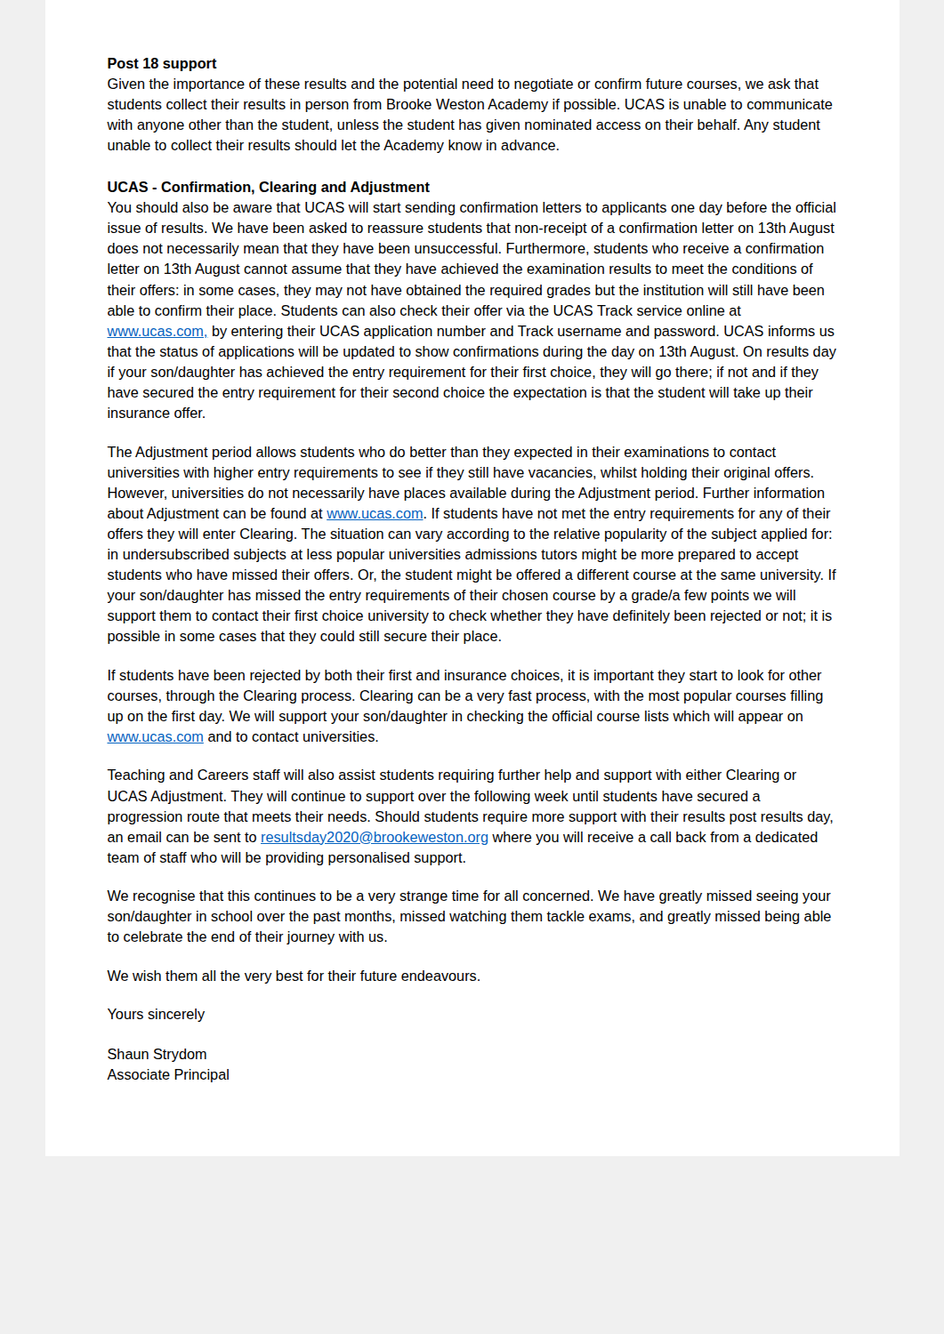Post 18 support
Given the importance of these results and the potential need to negotiate or confirm future courses, we ask that students collect their results in person from Brooke Weston Academy if possible. UCAS is unable to communicate with anyone other than the student, unless the student has given nominated access on their behalf. Any student unable to collect their results should let the Academy know in advance.
UCAS - Confirmation, Clearing and Adjustment
You should also be aware that UCAS will start sending confirmation letters to applicants one day before the official issue of results. We have been asked to reassure students that non-receipt of a confirmation letter on 13th August does not necessarily mean that they have been unsuccessful. Furthermore, students who receive a confirmation letter on 13th August cannot assume that they have achieved the examination results to meet the conditions of their offers: in some cases, they may not have obtained the required grades but the institution will still have been able to confirm their place. Students can also check their offer via the UCAS Track service online at www.ucas.com, by entering their UCAS application number and Track username and password. UCAS informs us that the status of applications will be updated to show confirmations during the day on 13th August. On results day if your son/daughter has achieved the entry requirement for their first choice, they will go there; if not and if they have secured the entry requirement for their second choice the expectation is that the student will take up their insurance offer.
The Adjustment period allows students who do better than they expected in their examinations to contact universities with higher entry requirements to see if they still have vacancies, whilst holding their original offers. However, universities do not necessarily have places available during the Adjustment period. Further information about Adjustment can be found at www.ucas.com. If students have not met the entry requirements for any of their offers they will enter Clearing. The situation can vary according to the relative popularity of the subject applied for: in undersubscribed subjects at less popular universities admissions tutors might be more prepared to accept students who have missed their offers. Or, the student might be offered a different course at the same university. If your son/daughter has missed the entry requirements of their chosen course by a grade/a few points we will support them to contact their first choice university to check whether they have definitely been rejected or not; it is possible in some cases that they could still secure their place.
If students have been rejected by both their first and insurance choices, it is important they start to look for other courses, through the Clearing process. Clearing can be a very fast process, with the most popular courses filling up on the first day. We will support your son/daughter in checking the official course lists which will appear on www.ucas.com and to contact universities.
Teaching and Careers staff will also assist students requiring further help and support with either Clearing or UCAS Adjustment. They will continue to support over the following week until students have secured a progression route that meets their needs. Should students require more support with their results post results day, an email can be sent to resultsday2020@brookeweston.org where you will receive a call back from a dedicated team of staff who will be providing personalised support.
We recognise that this continues to be a very strange time for all concerned. We have greatly missed seeing your son/daughter in school over the past months, missed watching them tackle exams, and greatly missed being able to celebrate the end of their journey with us.
We wish them all the very best for their future endeavours.
Yours sincerely
Shaun Strydom
Associate Principal